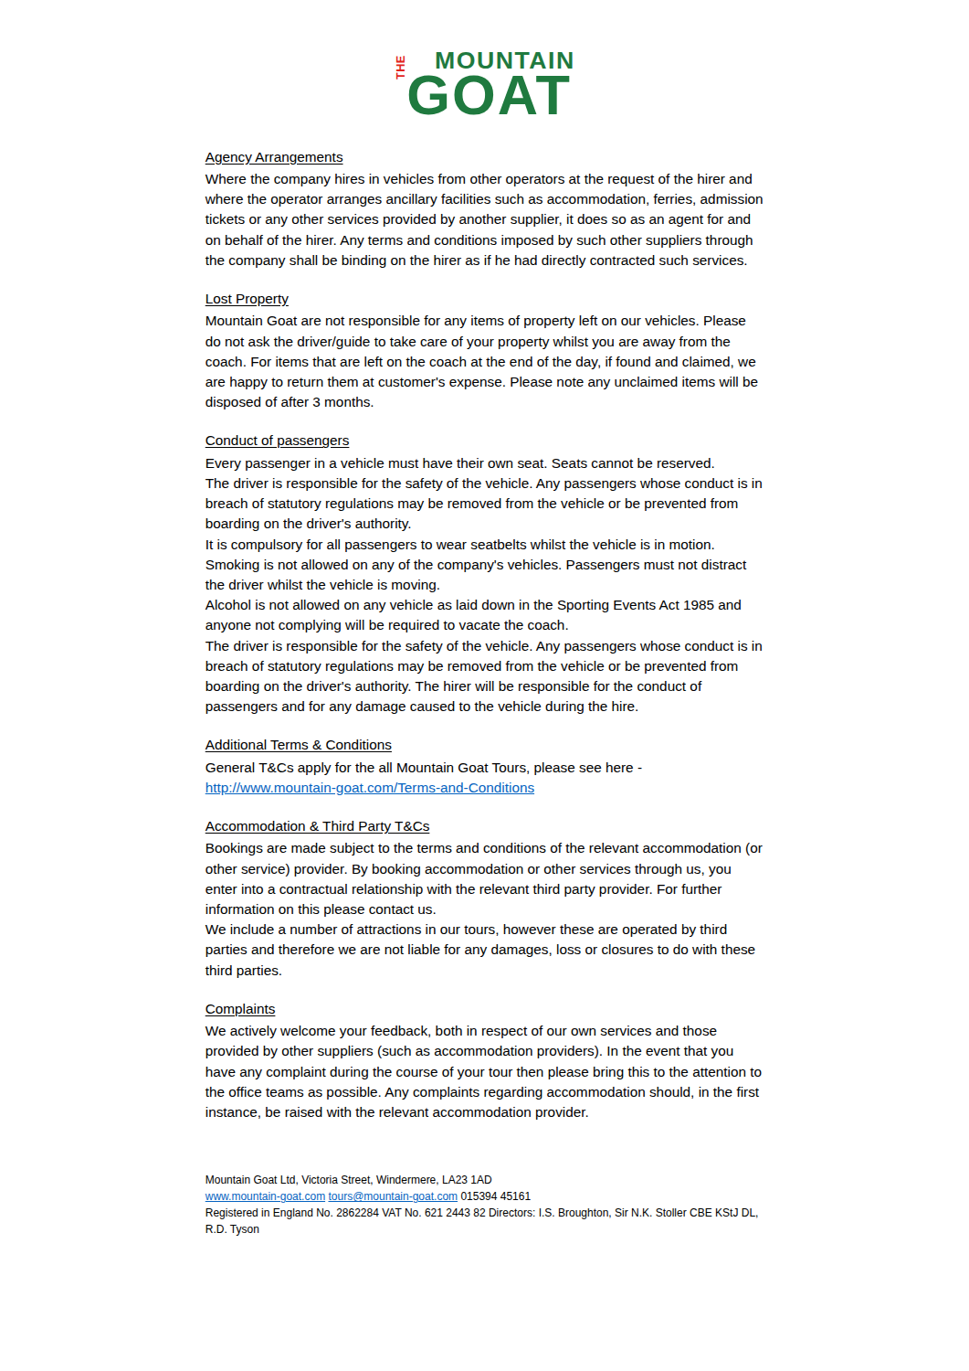THE MOUNTAIN GOAT
Agency Arrangements
Where the company hires in vehicles from other operators at the request of the hirer and where the operator arranges ancillary facilities such as accommodation, ferries, admission tickets or any other services provided by another supplier, it does so as an agent for and on behalf of the hirer. Any terms and conditions imposed by such other suppliers through the company shall be binding on the hirer as if he had directly contracted such services.
Lost Property
Mountain Goat are not responsible for any items of property left on our vehicles. Please do not ask the driver/guide to take care of your property whilst you are away from the coach. For items that are left on the coach at the end of the day, if found and claimed, we are happy to return them at customer's expense. Please note any unclaimed items will be disposed of after 3 months.
Conduct of passengers
Every passenger in a vehicle must have their own seat. Seats cannot be reserved.
The driver is responsible for the safety of the vehicle. Any passengers whose conduct is in breach of statutory regulations may be removed from the vehicle or be prevented from boarding on the driver's authority.
It is compulsory for all passengers to wear seatbelts whilst the vehicle is in motion. Smoking is not allowed on any of the company's vehicles. Passengers must not distract the driver whilst the vehicle is moving.
Alcohol is not allowed on any vehicle as laid down in the Sporting Events Act 1985 and anyone not complying will be required to vacate the coach.
The driver is responsible for the safety of the vehicle. Any passengers whose conduct is in breach of statutory regulations may be removed from the vehicle or be prevented from boarding on the driver's authority. The hirer will be responsible for the conduct of passengers and for any damage caused to the vehicle during the hire.
Additional Terms & Conditions
General T&Cs apply for the all Mountain Goat Tours, please see here - http://www.mountain-goat.com/Terms-and-Conditions
Accommodation & Third Party T&Cs
Bookings are made subject to the terms and conditions of the relevant accommodation (or other service) provider. By booking accommodation or other services through us, you enter into a contractual relationship with the relevant third party provider. For further information on this please contact us.
We include a number of attractions in our tours, however these are operated by third parties and therefore we are not liable for any damages, loss or closures to do with these third parties.
Complaints
We actively welcome your feedback, both in respect of our own services and those provided by other suppliers (such as accommodation providers). In the event that you have any complaint during the course of your tour then please bring this to the attention to the office teams as possible. Any complaints regarding accommodation should, in the first instance, be raised with the relevant accommodation provider.
Mountain Goat Ltd, Victoria Street, Windermere, LA23 1AD
www.mountain-goat.com tours@mountain-goat.com 015394 45161
Registered in England No. 2862284 VAT No. 621 2443 82 Directors: I.S. Broughton, Sir N.K. Stoller CBE KStJ DL, R.D. Tyson